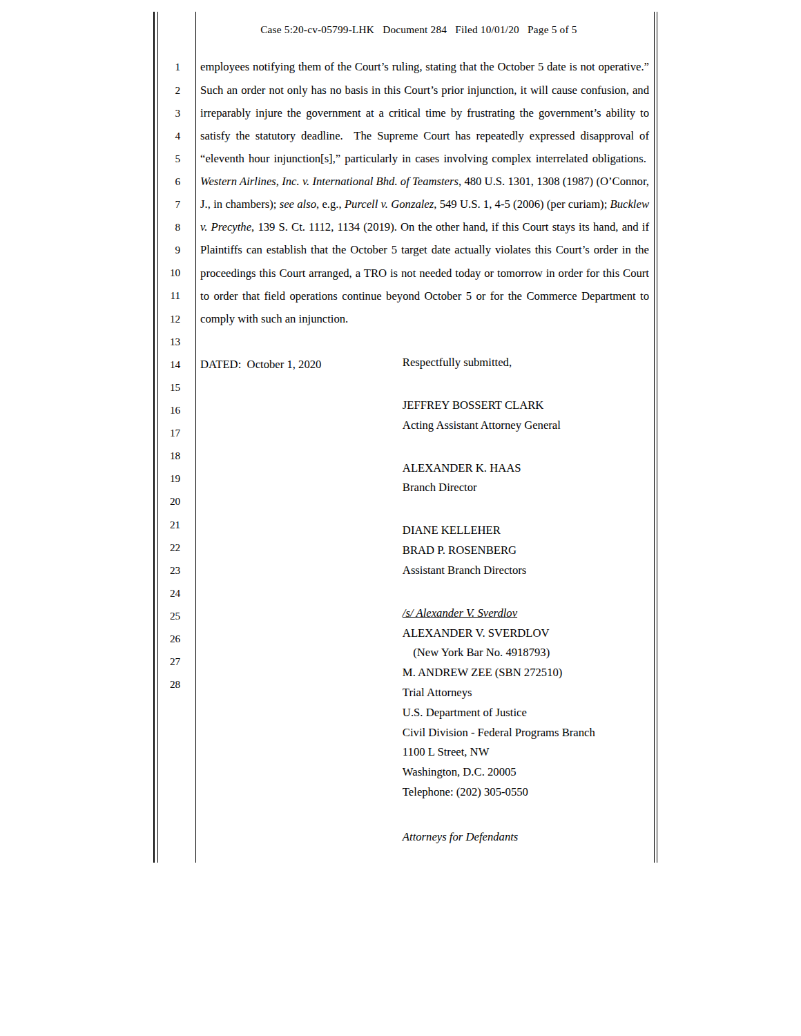Case 5:20-cv-05799-LHK Document 284 Filed 10/01/20 Page 5 of 5
1
2
3
4
5
6
7
8
9
10
11
12
13
14
15
16
17
18
19
20
21
22
23
24
25
26
27
28
employees notifying them of the Court’s ruling, stating that the October 5 date is not operative.” Such an order not only has no basis in this Court’s prior injunction, it will cause confusion, and irreparably injure the government at a critical time by frustrating the government’s ability to satisfy the statutory deadline. The Supreme Court has repeatedly expressed disapproval of “eleventh hour injunction[s],” particularly in cases involving complex interrelated obligations. Western Airlines, Inc. v. International Bhd. of Teamsters, 480 U.S. 1301, 1308 (1987) (O’Connor, J., in chambers); see also, e.g., Purcell v. Gonzalez, 549 U.S. 1, 4-5 (2006) (per curiam); Bucklew v. Precythe, 139 S. Ct. 1112, 1134 (2019). On the other hand, if this Court stays its hand, and if Plaintiffs can establish that the October 5 target date actually violates this Court’s order in the proceedings this Court arranged, a TRO is not needed today or tomorrow in order for this Court to order that field operations continue beyond October 5 or for the Commerce Department to comply with such an injunction.
DATED: October 1, 2020
Respectfully submitted,
JEFFREY BOSSERT CLARK
Acting Assistant Attorney General
ALEXANDER K. HAAS
Branch Director
DIANE KELLEHER
BRAD P. ROSENBERG
Assistant Branch Directors
/s/ Alexander V. Sverdlov
ALEXANDER V. SVERDLOV
(New York Bar No. 4918793)
M. ANDREW ZEE (SBN 272510)
Trial Attorneys
U.S. Department of Justice
Civil Division - Federal Programs Branch
1100 L Street, NW
Washington, D.C. 20005
Telephone: (202) 305-0550
Attorneys for Defendants